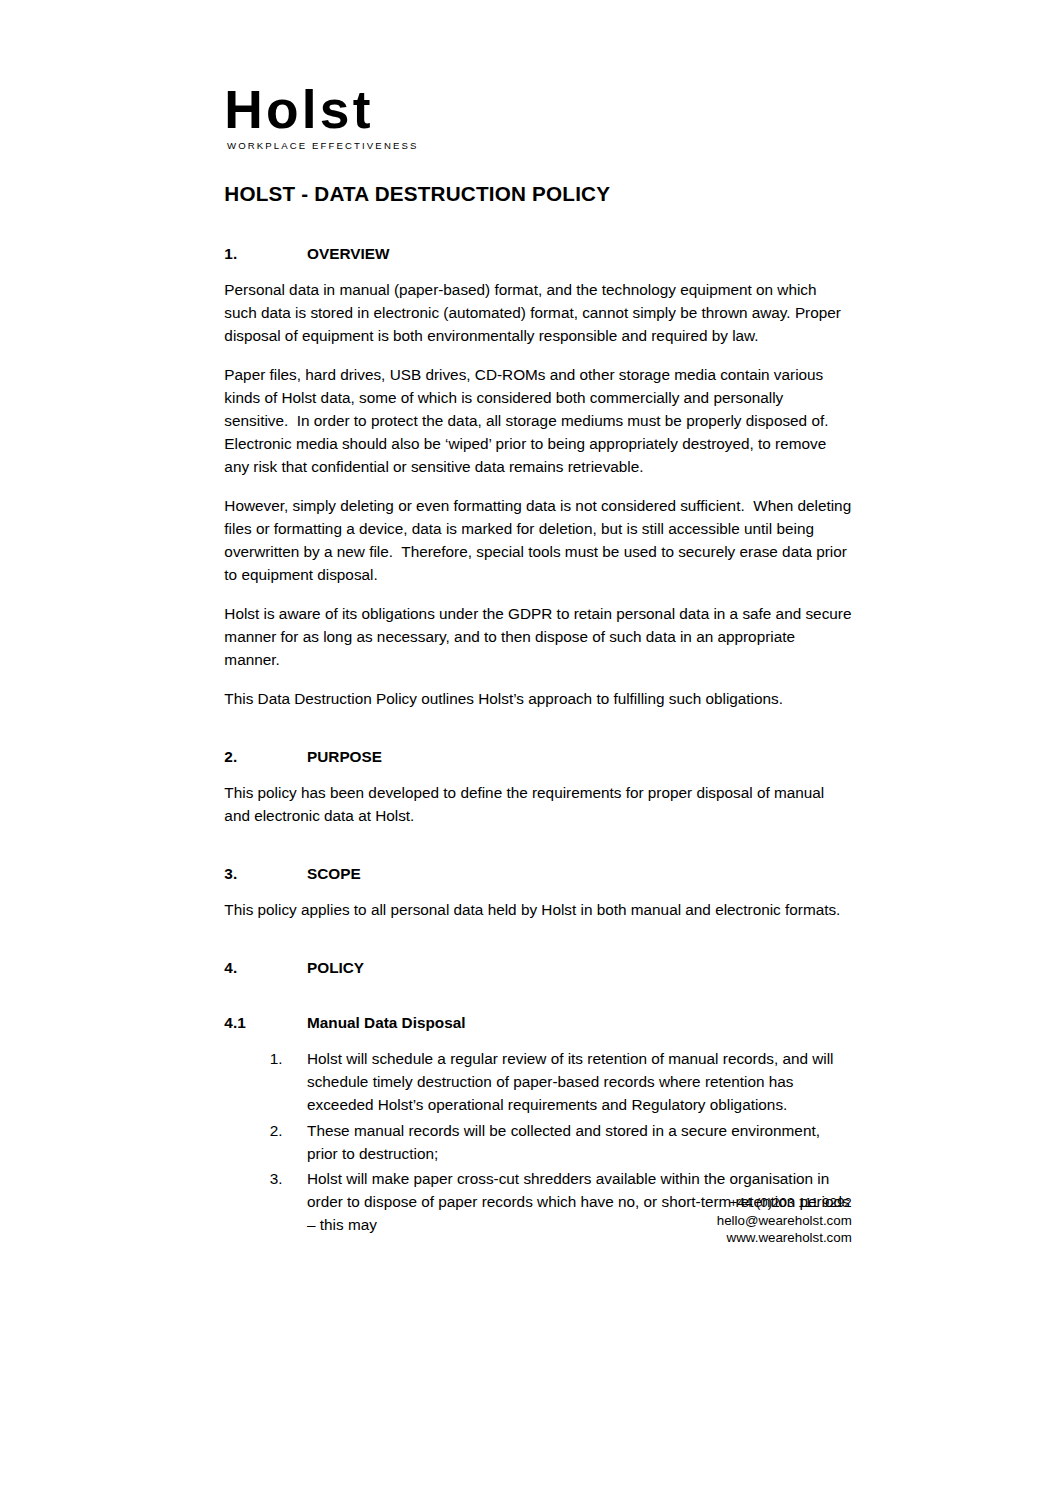Holst
Workplace Effectiveness
HOLST - DATA DESTRUCTION POLICY
1. OVERVIEW
Personal data in manual (paper-based) format, and the technology equipment on which such data is stored in electronic (automated) format, cannot simply be thrown away. Proper disposal of equipment is both environmentally responsible and required by law.
Paper files, hard drives, USB drives, CD-ROMs and other storage media contain various kinds of Holst data, some of which is considered both commercially and personally sensitive. In order to protect the data, all storage mediums must be properly disposed of. Electronic media should also be ‘wiped’ prior to being appropriately destroyed, to remove any risk that confidential or sensitive data remains retrievable.
However, simply deleting or even formatting data is not considered sufficient. When deleting files or formatting a device, data is marked for deletion, but is still accessible until being overwritten by a new file. Therefore, special tools must be used to securely erase data prior to equipment disposal.
Holst is aware of its obligations under the GDPR to retain personal data in a safe and secure manner for as long as necessary, and to then dispose of such data in an appropriate manner.
This Data Destruction Policy outlines Holst’s approach to fulfilling such obligations.
2. PURPOSE
This policy has been developed to define the requirements for proper disposal of manual and electronic data at Holst.
3. SCOPE
This policy applies to all personal data held by Holst in both manual and electronic formats.
4. POLICY
4.1 Manual Data Disposal
1. Holst will schedule a regular review of its retention of manual records, and will schedule timely destruction of paper-based records where retention has exceeded Holst’s operational requirements and Regulatory obligations.
2. These manual records will be collected and stored in a secure environment, prior to destruction;
3. Holst will make paper cross-cut shredders available within the organisation in order to dispose of paper records which have no, or short-term retention periods – this may
+44 (0)203 111 9292
hello@weareholst.com
www.weareholst.com